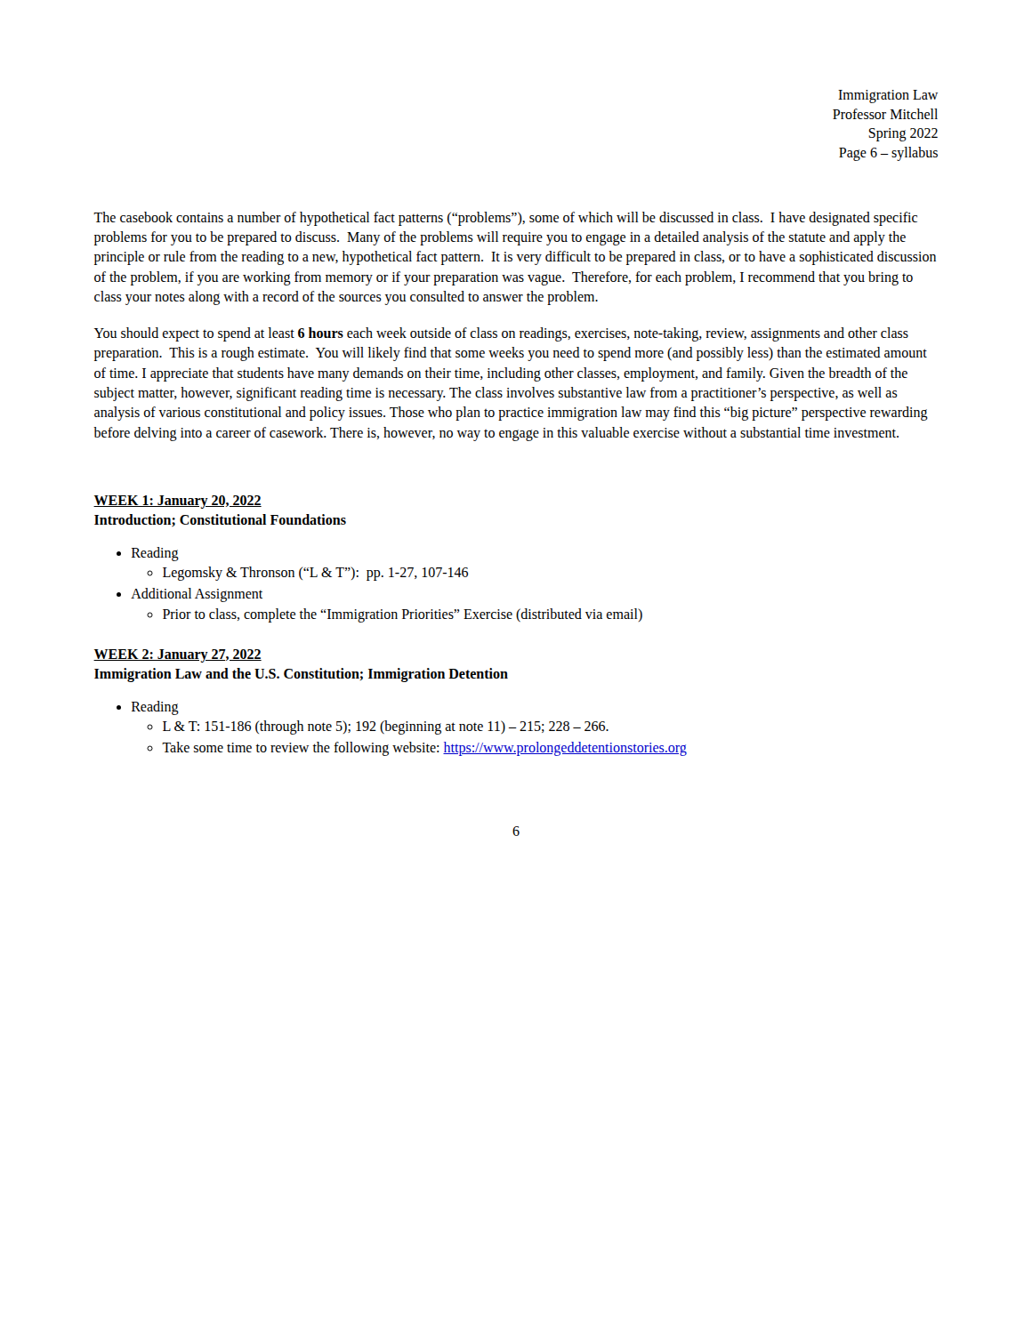Immigration Law
Professor Mitchell
Spring 2022
Page 6 – syllabus
The casebook contains a number of hypothetical fact patterns (“problems”), some of which will be discussed in class. I have designated specific problems for you to be prepared to discuss. Many of the problems will require you to engage in a detailed analysis of the statute and apply the principle or rule from the reading to a new, hypothetical fact pattern. It is very difficult to be prepared in class, or to have a sophisticated discussion of the problem, if you are working from memory or if your preparation was vague. Therefore, for each problem, I recommend that you bring to class your notes along with a record of the sources you consulted to answer the problem.
You should expect to spend at least 6 hours each week outside of class on readings, exercises, note-taking, review, assignments and other class preparation. This is a rough estimate. You will likely find that some weeks you need to spend more (and possibly less) than the estimated amount of time. I appreciate that students have many demands on their time, including other classes, employment, and family. Given the breadth of the subject matter, however, significant reading time is necessary. The class involves substantive law from a practitioner’s perspective, as well as analysis of various constitutional and policy issues. Those who plan to practice immigration law may find this “big picture” perspective rewarding before delving into a career of casework. There is, however, no way to engage in this valuable exercise without a substantial time investment.
WEEK 1: January 20, 2022
Introduction; Constitutional Foundations
Reading
Legomsky & Thronson (“L & T”): pp. 1-27, 107-146
Additional Assignment
Prior to class, complete the “Immigration Priorities” Exercise (distributed via email)
WEEK 2: January 27, 2022
Immigration Law and the U.S. Constitution; Immigration Detention
Reading
L & T: 151-186 (through note 5); 192 (beginning at note 11) – 215; 228 – 266.
Take some time to review the following website: https://www.prolongeddetentionstories.org
6